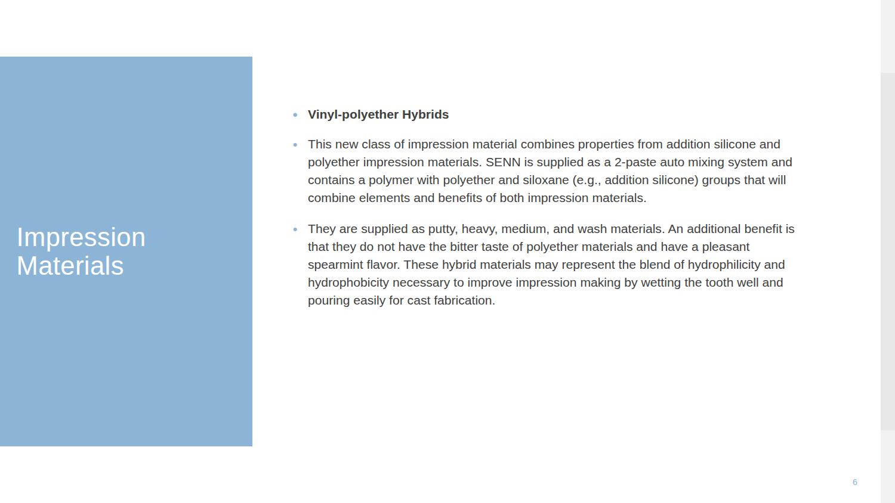Impression
Materials
Vinyl-polyether Hybrids
This new class of impression material combines properties from addition silicone and polyether impression materials. SENN is supplied as a 2-paste auto mixing system and contains a polymer with polyether and siloxane (e.g., addition silicone) groups that will combine elements and benefits of both impression materials.
They are supplied as putty, heavy, medium, and wash materials. An additional benefit is that they do not have the bitter taste of polyether materials and have a pleasant spearmint flavor. These hybrid materials may represent the blend of hydrophilicity and hydrophobicity necessary to improve impression making by wetting the tooth well and pouring easily for cast fabrication.
6